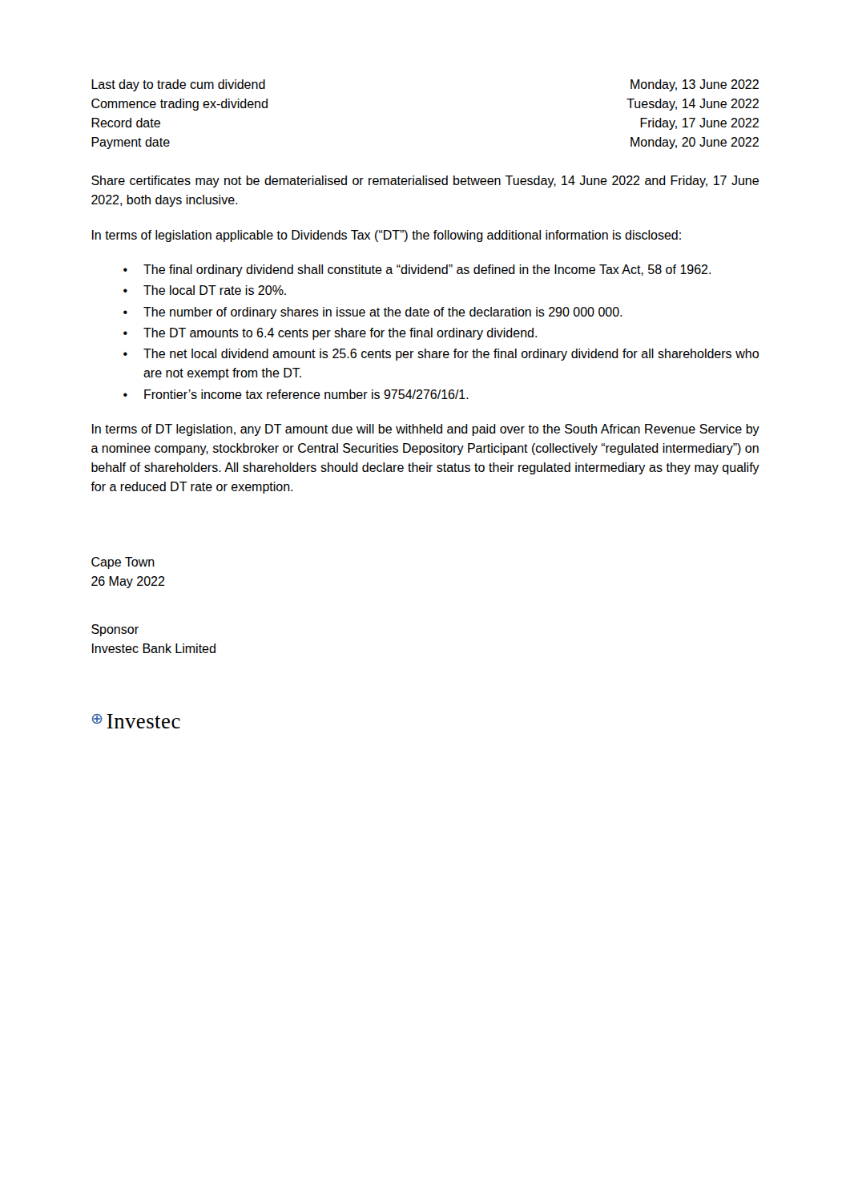| Last day to trade cum dividend | Monday, 13 June 2022 |
| Commence trading ex-dividend | Tuesday, 14 June 2022 |
| Record date | Friday, 17 June 2022 |
| Payment date | Monday, 20 June 2022 |
Share certificates may not be dematerialised or rematerialised between Tuesday, 14 June 2022 and Friday, 17 June 2022, both days inclusive.
In terms of legislation applicable to Dividends Tax (“DT”) the following additional information is disclosed:
The final ordinary dividend shall constitute a “dividend” as defined in the Income Tax Act, 58 of 1962.
The local DT rate is 20%.
The number of ordinary shares in issue at the date of the declaration is 290 000 000.
The DT amounts to 6.4 cents per share for the final ordinary dividend.
The net local dividend amount is 25.6 cents per share for the final ordinary dividend for all shareholders who are not exempt from the DT.
Frontier’s income tax reference number is 9754/276/16/1.
In terms of DT legislation, any DT amount due will be withheld and paid over to the South African Revenue Service by a nominee company, stockbroker or Central Securities Depository Participant (collectively “regulated intermediary”) on behalf of shareholders. All shareholders should declare their status to their regulated intermediary as they may qualify for a reduced DT rate or exemption.
Cape Town
26 May 2022
Sponsor
Investec Bank Limited
⊕Investec